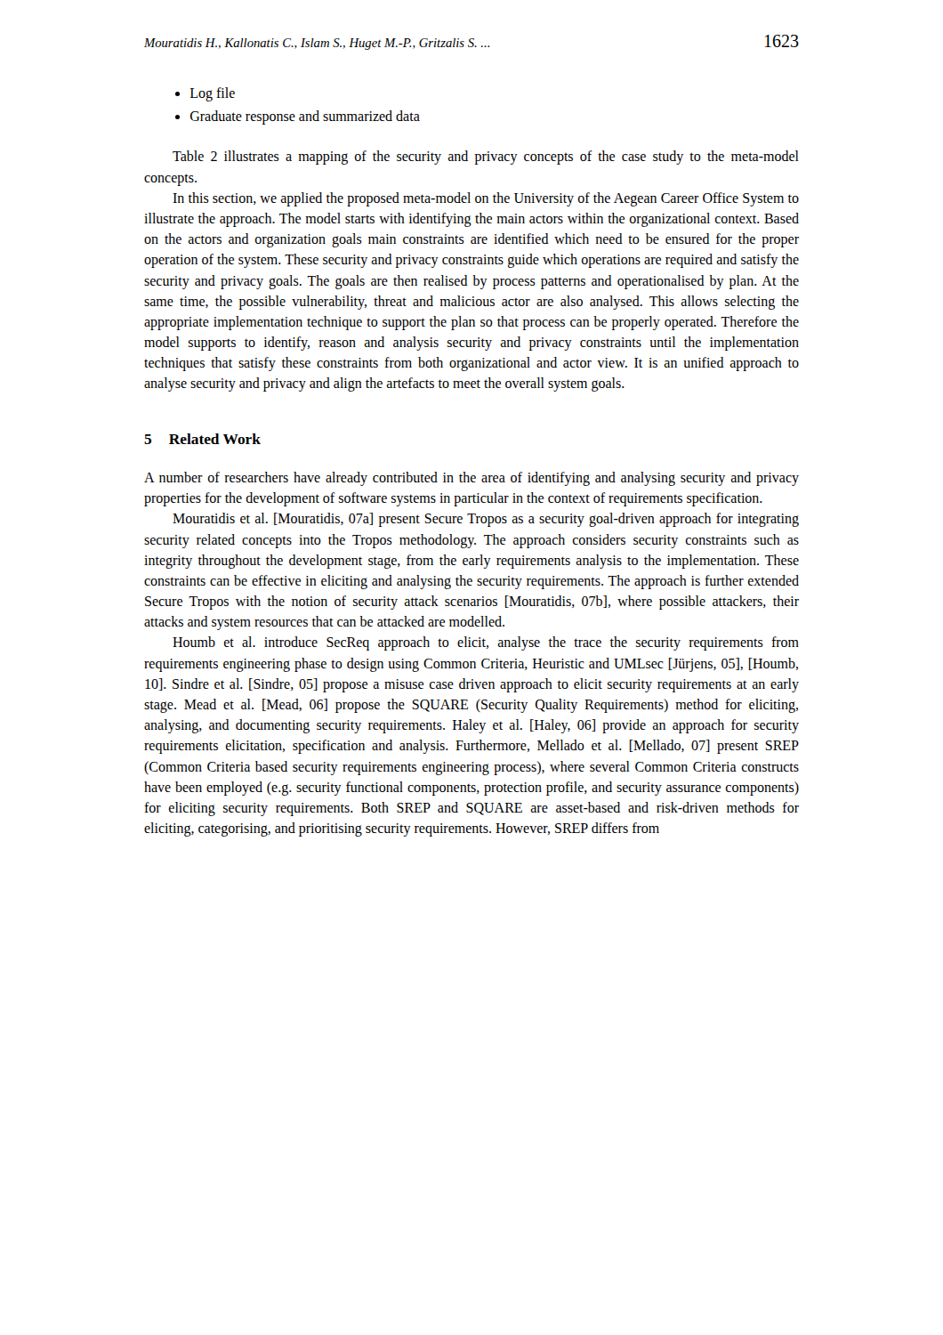Mouratidis H., Kallonatis C., Islam S., Huget M.-P., Gritzalis S. ... 1623
Log file
Graduate response and summarized data
Table 2 illustrates a mapping of the security and privacy concepts of the case study to the meta-model concepts.
In this section, we applied the proposed meta-model on the University of the Aegean Career Office System to illustrate the approach. The model starts with identifying the main actors within the organizational context. Based on the actors and organization goals main constraints are identified which need to be ensured for the proper operation of the system. These security and privacy constraints guide which operations are required and satisfy the security and privacy goals. The goals are then realised by process patterns and operationalised by plan. At the same time, the possible vulnerability, threat and malicious actor are also analysed. This allows selecting the appropriate implementation technique to support the plan so that process can be properly operated. Therefore the model supports to identify, reason and analysis security and privacy constraints until the implementation techniques that satisfy these constraints from both organizational and actor view. It is an unified approach to analyse security and privacy and align the artefacts to meet the overall system goals.
5 Related Work
A number of researchers have already contributed in the area of identifying and analysing security and privacy properties for the development of software systems in particular in the context of requirements specification.
Mouratidis et al. [Mouratidis, 07a] present Secure Tropos as a security goal-driven approach for integrating security related concepts into the Tropos methodology. The approach considers security constraints such as integrity throughout the development stage, from the early requirements analysis to the implementation. These constraints can be effective in eliciting and analysing the security requirements. The approach is further extended Secure Tropos with the notion of security attack scenarios [Mouratidis, 07b], where possible attackers, their attacks and system resources that can be attacked are modelled.
Houmb et al. introduce SecReq approach to elicit, analyse the trace the security requirements from requirements engineering phase to design using Common Criteria, Heuristic and UMLsec [Jürjens, 05], [Houmb, 10]. Sindre et al. [Sindre, 05] propose a misuse case driven approach to elicit security requirements at an early stage. Mead et al. [Mead, 06] propose the SQUARE (Security Quality Requirements) method for eliciting, analysing, and documenting security requirements. Haley et al. [Haley, 06] provide an approach for security requirements elicitation, specification and analysis. Furthermore, Mellado et al. [Mellado, 07] present SREP (Common Criteria based security requirements engineering process), where several Common Criteria constructs have been employed (e.g. security functional components, protection profile, and security assurance components) for eliciting security requirements. Both SREP and SQUARE are asset-based and risk-driven methods for eliciting, categorising, and prioritising security requirements. However, SREP differs from